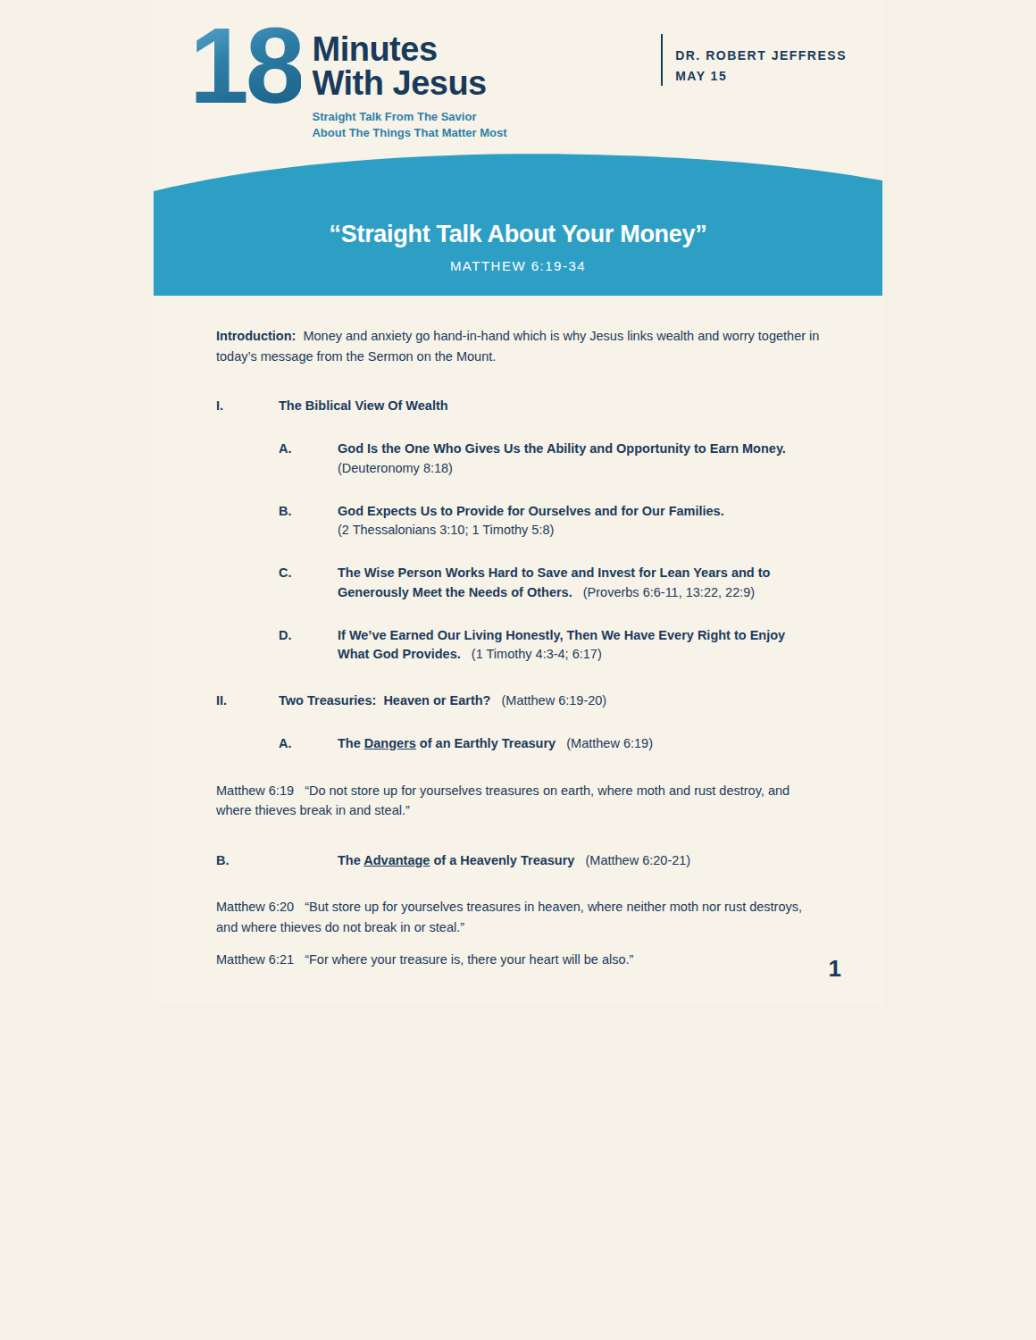18
Minutes
With Jesus
Straight Talk From The Savior
About The Things That Matter Most
DR. ROBERT JEFFRESS
MAY 15
“Straight Talk About Your Money”
MATTHEW 6:19-34
Introduction: Money and anxiety go hand-in-hand which is why Jesus links wealth and worry together in today’s message from the Sermon on the Mount.
I.
The Biblical View Of Wealth
A.
God Is the One Who Gives Us the Ability and Opportunity to Earn Money.
(Deuteronomy 8:18)
B.
God Expects Us to Provide for Ourselves and for Our Families.
(2 Thessalonians 3:10; 1 Timothy 5:8)
C.
The Wise Person Works Hard to Save and Invest for Lean Years and to Generously Meet the Needs of Others. (Proverbs 6:6-11, 13:22, 22:9)
D.
If We’ve Earned Our Living Honestly, Then We Have Every Right to Enjoy What God Provides. (1 Timothy 4:3-4; 6:17)
II.
Two Treasuries: Heaven or Earth? (Matthew 6:19-20)
A.
The Dangers of an Earthly Treasury (Matthew 6:19)
Matthew 6:19 “Do not store up for yourselves treasures on earth, where moth and rust destroy, and where thieves break in and steal.”
B.
The Advantage of a Heavenly Treasury (Matthew 6:20-21)
Matthew 6:20 “But store up for yourselves treasures in heaven, where neither moth nor rust destroys, and where thieves do not break in or steal.”
Matthew 6:21 “For where your treasure is, there your heart will be also.”
1